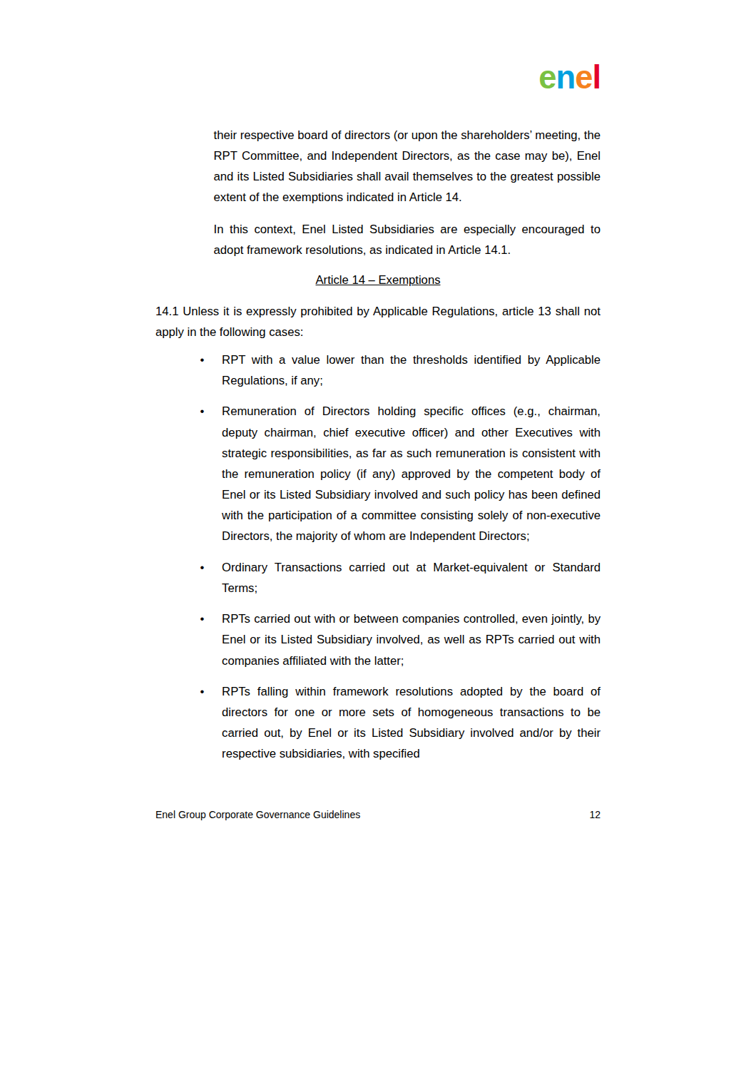enel
their respective board of directors (or upon the shareholders’ meeting, the RPT Committee, and Independent Directors, as the case may be), Enel and its Listed Subsidiaries shall avail themselves to the greatest possible extent of the exemptions indicated in Article 14.
In this context, Enel Listed Subsidiaries are especially encouraged to adopt framework resolutions, as indicated in Article 14.1.
Article 14 – Exemptions
14.1 Unless it is expressly prohibited by Applicable Regulations, article 13 shall not apply in the following cases:
RPT with a value lower than the thresholds identified by Applicable Regulations, if any;
Remuneration of Directors holding specific offices (e.g., chairman, deputy chairman, chief executive officer) and other Executives with strategic responsibilities, as far as such remuneration is consistent with the remuneration policy (if any) approved by the competent body of Enel or its Listed Subsidiary involved and such policy has been defined with the participation of a committee consisting solely of non-executive Directors, the majority of whom are Independent Directors;
Ordinary Transactions carried out at Market-equivalent or Standard Terms;
RPTs carried out with or between companies controlled, even jointly, by Enel or its Listed Subsidiary involved, as well as RPTs carried out with companies affiliated with the latter;
RPTs falling within framework resolutions adopted by the board of directors for one or more sets of homogeneous transactions to be carried out, by Enel or its Listed Subsidiary involved and/or by their respective subsidiaries, with specified
Enel Group Corporate Governance Guidelines
12